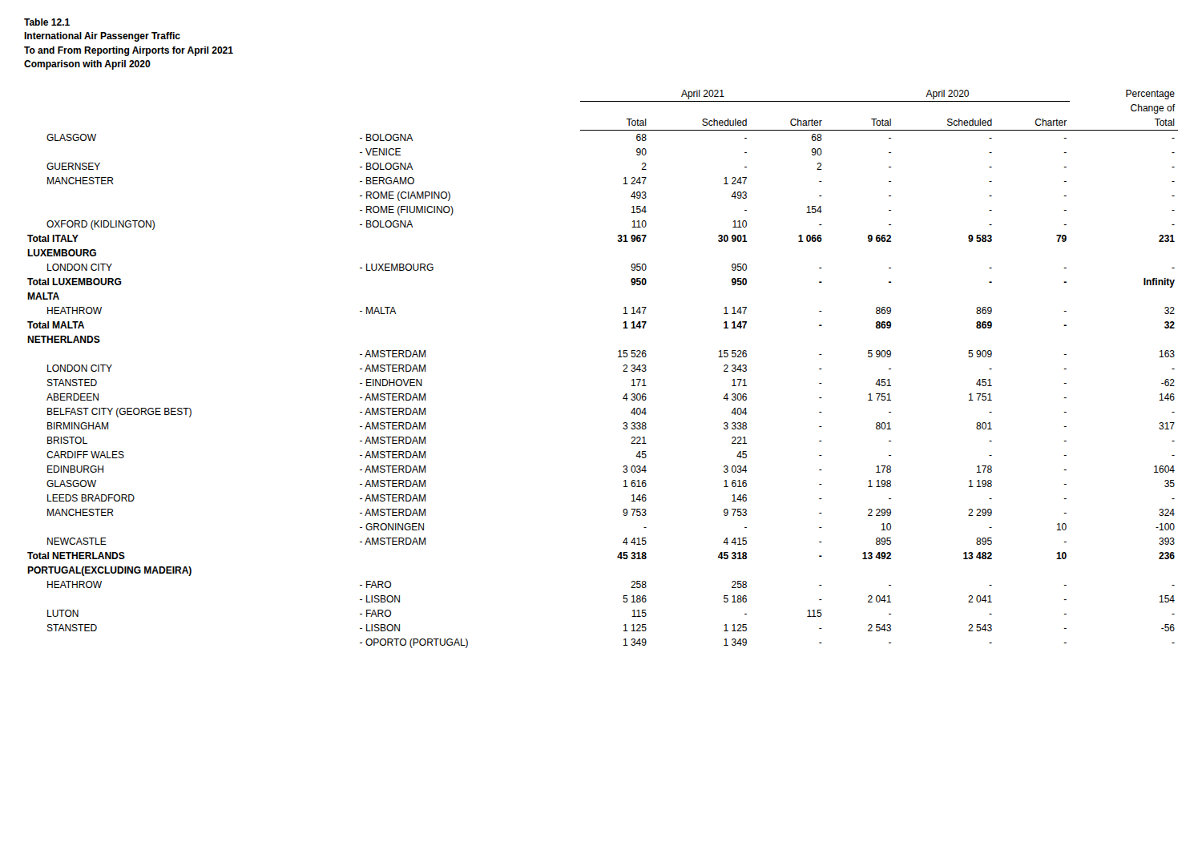Table 12.1
International Air Passenger Traffic
To and From Reporting Airports for April 2021
Comparison with April 2020
| | | April 2021 | April 2020 | Percentage |
| --- | --- | --- | --- | --- |
| | | | | Change of |
| | | Total | Scheduled | Charter | Total | Scheduled | Charter | Total |
| GLASGOW | - BOLOGNA | 68 | - | 68 | - | - | - | - |
| | - VENICE | 90 | - | 90 | - | - | - | - |
| GUERNSEY | - BOLOGNA | 2 | - | 2 | - | - | - | - |
| MANCHESTER | - BERGAMO | 1 247 | 1 247 | - | - | - | - | - |
| | - ROME (CIAMPINO) | 493 | 493 | - | - | - | - | - |
| | - ROME (FIUMICINO) | 154 | - | 154 | - | - | - | - |
| OXFORD (KIDLINGTON) | - BOLOGNA | 110 | 110 | - | - | - | - | - |
| Total ITALY | | 31 967 | 30 901 | 1 066 | 9 662 | 9 583 | 79 | 231 |
| LUXEMBOURG | | | | | | | | |
| LONDON CITY | - LUXEMBOURG | 950 | 950 | - | - | - | - | - |
| Total LUXEMBOURG | | 950 | 950 | - | - | - | - | Infinity |
| MALTA | | | | | | | | |
| HEATHROW | - MALTA | 1 147 | 1 147 | - | 869 | 869 | - | 32 |
| Total MALTA | | 1 147 | 1 147 | - | 869 | 869 | - | 32 |
| NETHERLANDS | | | | | | | | |
| | - AMSTERDAM | 15 526 | 15 526 | - | 5 909 | 5 909 | - | 163 |
| LONDON CITY | - AMSTERDAM | 2 343 | 2 343 | - | - | - | - | - |
| STANSTED | - EINDHOVEN | 171 | 171 | - | 451 | 451 | - | -62 |
| ABERDEEN | - AMSTERDAM | 4 306 | 4 306 | - | 1 751 | 1 751 | - | 146 |
| BELFAST CITY (GEORGE BEST) | - AMSTERDAM | 404 | 404 | - | - | - | - | - |
| BIRMINGHAM | - AMSTERDAM | 3 338 | 3 338 | - | 801 | 801 | - | 317 |
| BRISTOL | - AMSTERDAM | 221 | 221 | - | - | - | - | - |
| CARDIFF WALES | - AMSTERDAM | 45 | 45 | - | - | - | - | - |
| EDINBURGH | - AMSTERDAM | 3 034 | 3 034 | - | 178 | 178 | - | 1604 |
| GLASGOW | - AMSTERDAM | 1 616 | 1 616 | - | 1 198 | 1 198 | - | 35 |
| LEEDS BRADFORD | - AMSTERDAM | 146 | 146 | - | - | - | - | - |
| MANCHESTER | - AMSTERDAM | 9 753 | 9 753 | - | 2 299 | 2 299 | - | 324 |
| | - GRONINGEN | - | - | - | 10 | - | 10 | -100 |
| NEWCASTLE | - AMSTERDAM | 4 415 | 4 415 | - | 895 | 895 | - | 393 |
| Total NETHERLANDS | | 45 318 | 45 318 | - | 13 492 | 13 482 | 10 | 236 |
| PORTUGAL(EXCLUDING MADEIRA) | | | | | | | | |
| HEATHROW | - FARO | 258 | 258 | - | - | - | - | - |
| | - LISBON | 5 186 | 5 186 | - | 2 041 | 2 041 | - | 154 |
| LUTON | - FARO | 115 | - | 115 | - | - | - | - |
| STANSTED | - LISBON | 1 125 | 1 125 | - | 2 543 | 2 543 | - | -56 |
| | - OPORTO (PORTUGAL) | 1 349 | 1 349 | - | - | - | - | - |